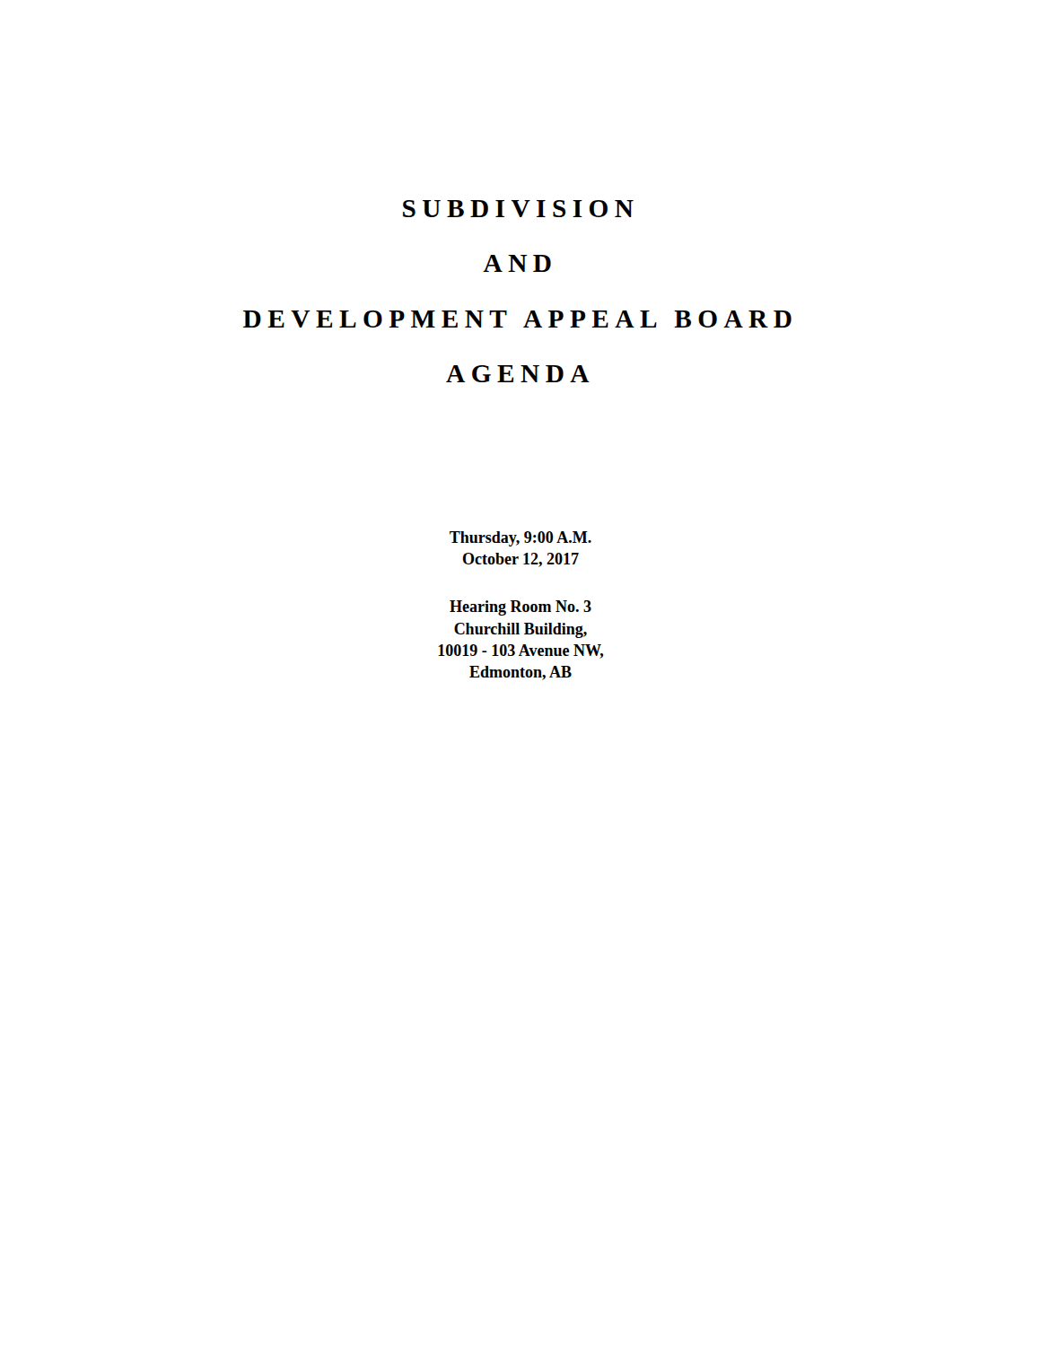SUBDIVISION
AND
DEVELOPMENT APPEAL BOARD
AGENDA
Thursday, 9:00 A.M.
October 12, 2017
Hearing Room No. 3
Churchill Building,
10019 - 103 Avenue NW,
Edmonton, AB